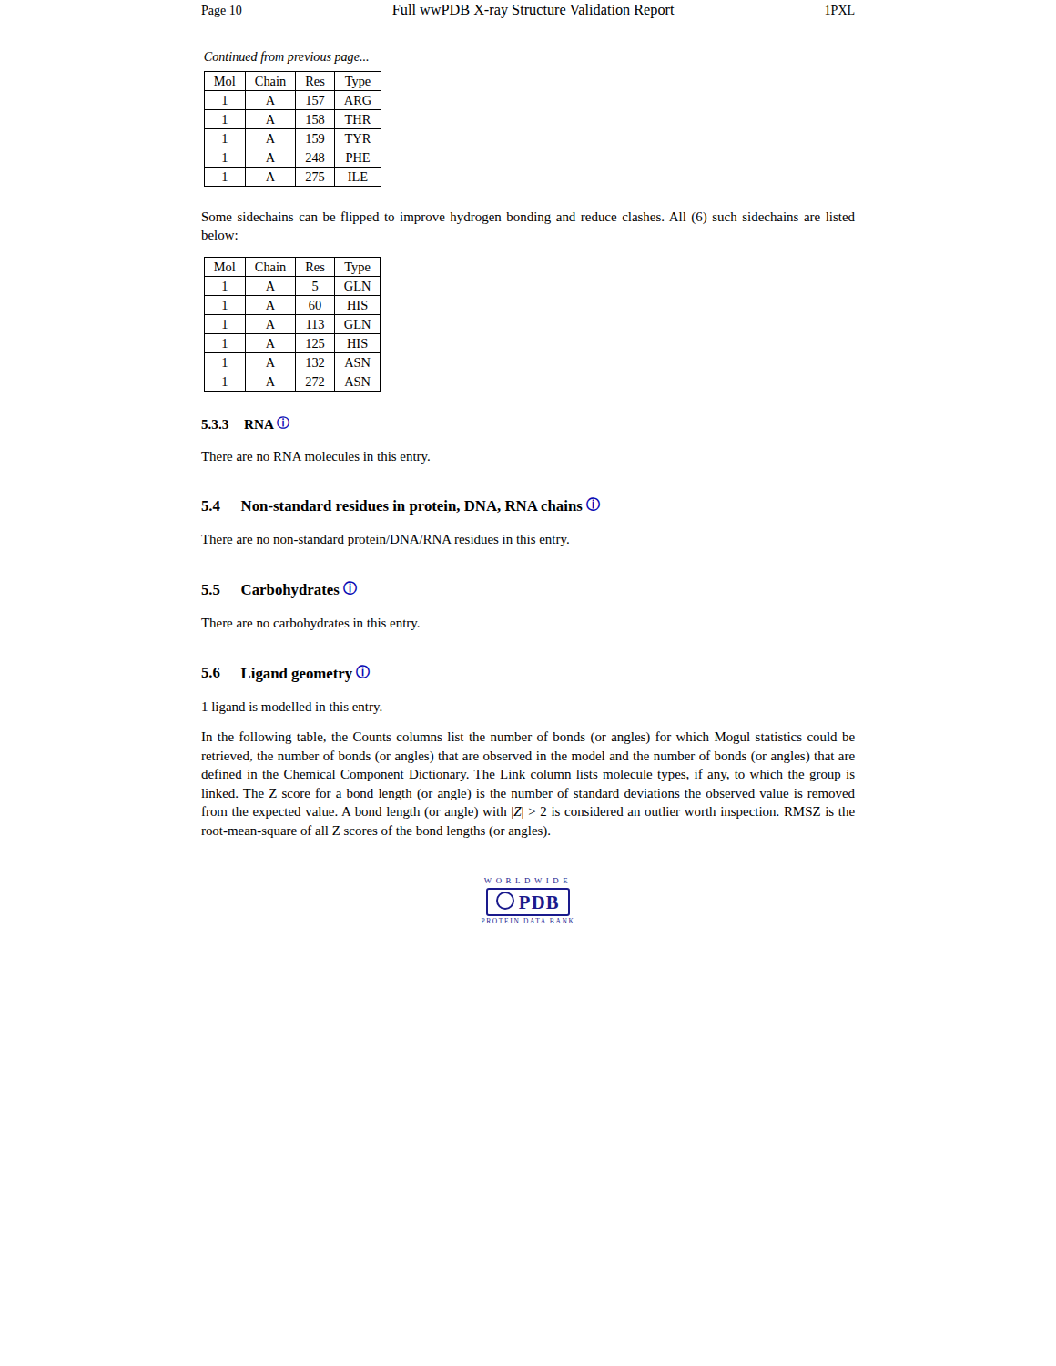Page 10 Full wwPDB X-ray Structure Validation Report 1PXL
Continued from previous page...
| Mol | Chain | Res | Type |
| --- | --- | --- | --- |
| 1 | A | 157 | ARG |
| 1 | A | 158 | THR |
| 1 | A | 159 | TYR |
| 1 | A | 248 | PHE |
| 1 | A | 275 | ILE |
Some sidechains can be flipped to improve hydrogen bonding and reduce clashes. All (6) such sidechains are listed below:
| Mol | Chain | Res | Type |
| --- | --- | --- | --- |
| 1 | A | 5 | GLN |
| 1 | A | 60 | HIS |
| 1 | A | 113 | GLN |
| 1 | A | 125 | HIS |
| 1 | A | 132 | ASN |
| 1 | A | 272 | ASN |
5.3.3 RNA ⓘ
There are no RNA molecules in this entry.
5.4 Non-standard residues in protein, DNA, RNA chains ⓘ
There are no non-standard protein/DNA/RNA residues in this entry.
5.5 Carbohydrates ⓘ
There are no carbohydrates in this entry.
5.6 Ligand geometry ⓘ
1 ligand is modelled in this entry.
In the following table, the Counts columns list the number of bonds (or angles) for which Mogul statistics could be retrieved, the number of bonds (or angles) that are observed in the model and the number of bonds (or angles) that are defined in the Chemical Component Dictionary. The Link column lists molecule types, if any, to which the group is linked. The Z score for a bond length (or angle) is the number of standard deviations the observed value is removed from the expected value. A bond length (or angle) with |Z| > 2 is considered an outlier worth inspection. RMSZ is the root-mean-square of all Z scores of the bond lengths (or angles).
WORLDWIDE
PDB
PROTEIN DATA BANK